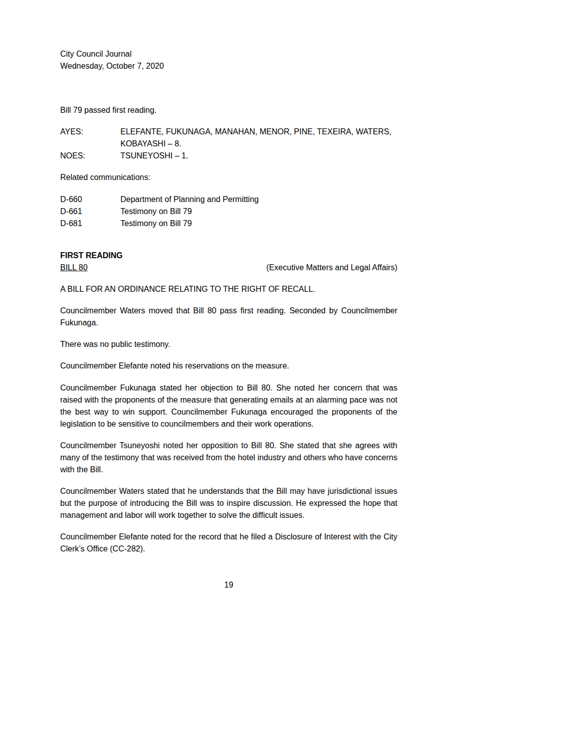City Council Journal
Wednesday, October 7, 2020
Bill 79 passed first reading.
AYES: ELEFANTE, FUKUNAGA, MANAHAN, MENOR, PINE, TEXEIRA, WATERS, KOBAYASHI – 8.
NOES: TSUNEYOSHI – 1.
Related communications:
D-660 Department of Planning and Permitting
D-661 Testimony on Bill 79
D-681 Testimony on Bill 79
FIRST READING
BILL 80 (Executive Matters and Legal Affairs)
A BILL FOR AN ORDINANCE RELATING TO THE RIGHT OF RECALL.
Councilmember Waters moved that Bill 80 pass first reading. Seconded by Councilmember Fukunaga.
There was no public testimony.
Councilmember Elefante noted his reservations on the measure.
Councilmember Fukunaga stated her objection to Bill 80. She noted her concern that was raised with the proponents of the measure that generating emails at an alarming pace was not the best way to win support. Councilmember Fukunaga encouraged the proponents of the legislation to be sensitive to councilmembers and their work operations.
Councilmember Tsuneyoshi noted her opposition to Bill 80. She stated that she agrees with many of the testimony that was received from the hotel industry and others who have concerns with the Bill.
Councilmember Waters stated that he understands that the Bill may have jurisdictional issues but the purpose of introducing the Bill was to inspire discussion. He expressed the hope that management and labor will work together to solve the difficult issues.
Councilmember Elefante noted for the record that he filed a Disclosure of Interest with the City Clerk’s Office (CC-282).
19